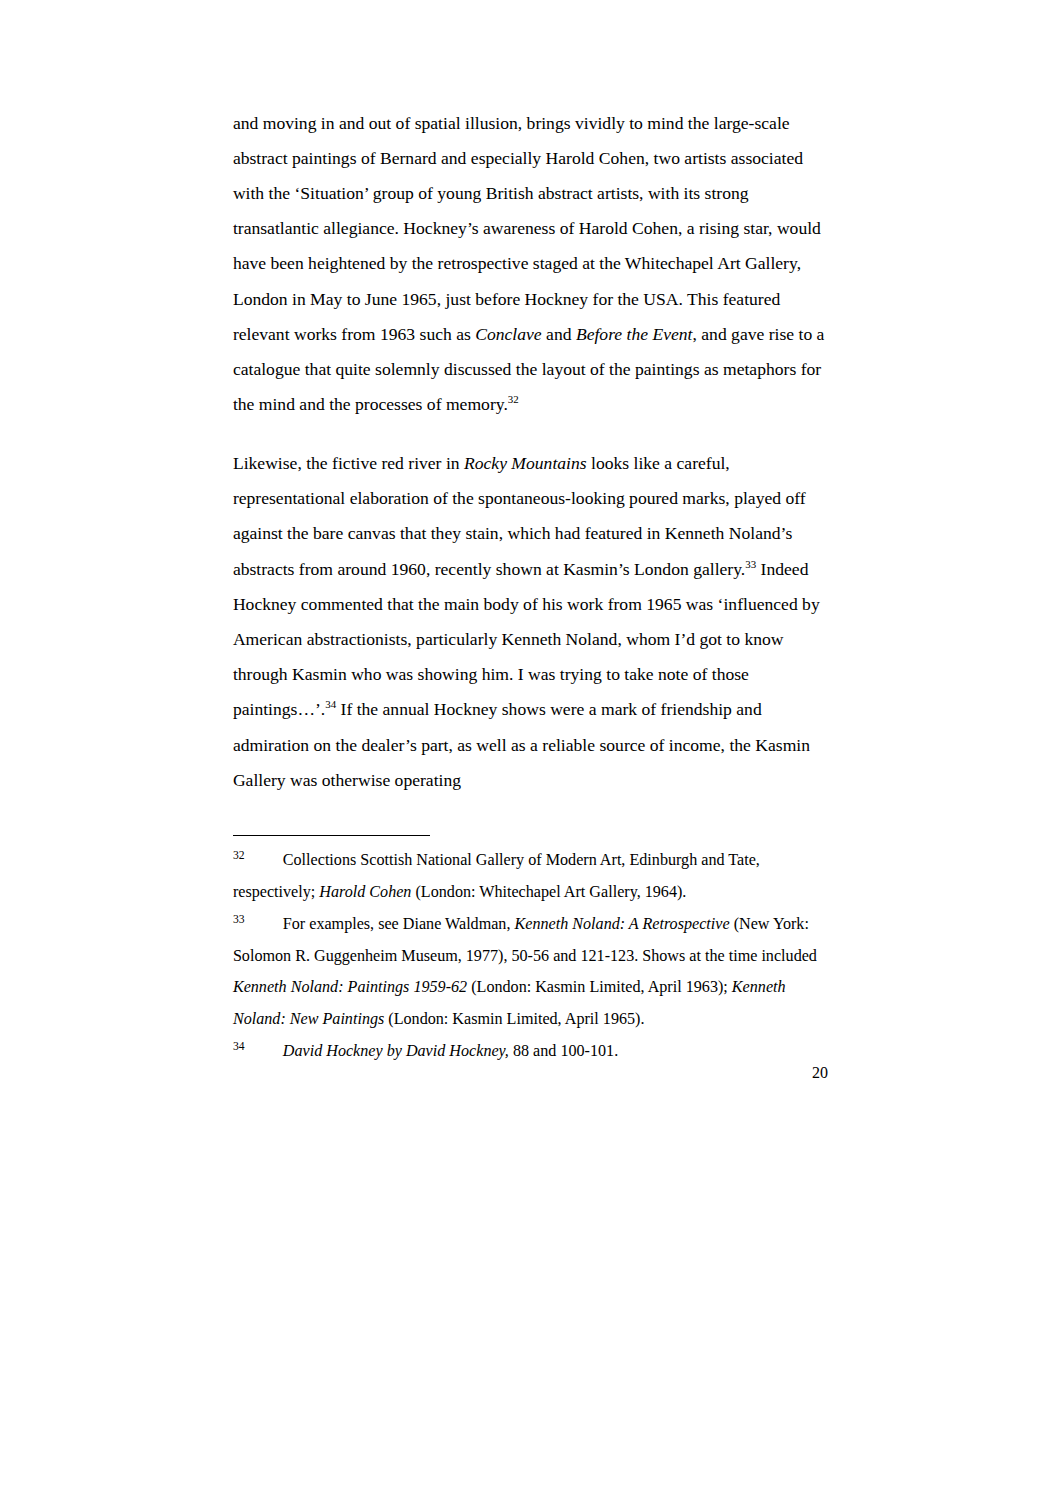and moving in and out of spatial illusion, brings vividly to mind the large-scale abstract paintings of Bernard and especially Harold Cohen, two artists associated with the ‘Situation’ group of young British abstract artists, with its strong transatlantic allegiance. Hockney’s awareness of Harold Cohen, a rising star, would have been heightened by the retrospective staged at the Whitechapel Art Gallery, London in May to June 1965, just before Hockney for the USA. This featured relevant works from 1963 such as Conclave and Before the Event, and gave rise to a catalogue that quite solemnly discussed the layout of the paintings as metaphors for the mind and the processes of memory.32
Likewise, the fictive red river in Rocky Mountains looks like a careful, representational elaboration of the spontaneous-looking poured marks, played off against the bare canvas that they stain, which had featured in Kenneth Noland’s abstracts from around 1960, recently shown at Kasmin’s London gallery.33 Indeed Hockney commented that the main body of his work from 1965 was ‘influenced by American abstractionists, particularly Kenneth Noland, whom I’d got to know through Kasmin who was showing him. I was trying to take note of those paintings…’.34 If the annual Hockney shows were a mark of friendship and admiration on the dealer’s part, as well as a reliable source of income, the Kasmin Gallery was otherwise operating
32 Collections Scottish National Gallery of Modern Art, Edinburgh and Tate, respectively; Harold Cohen (London: Whitechapel Art Gallery, 1964).
33 For examples, see Diane Waldman, Kenneth Noland: A Retrospective (New York: Solomon R. Guggenheim Museum, 1977), 50-56 and 121-123. Shows at the time included Kenneth Noland: Paintings 1959-62 (London: Kasmin Limited, April 1963); Kenneth Noland: New Paintings (London: Kasmin Limited, April 1965).
34 David Hockney by David Hockney, 88 and 100-101.
20